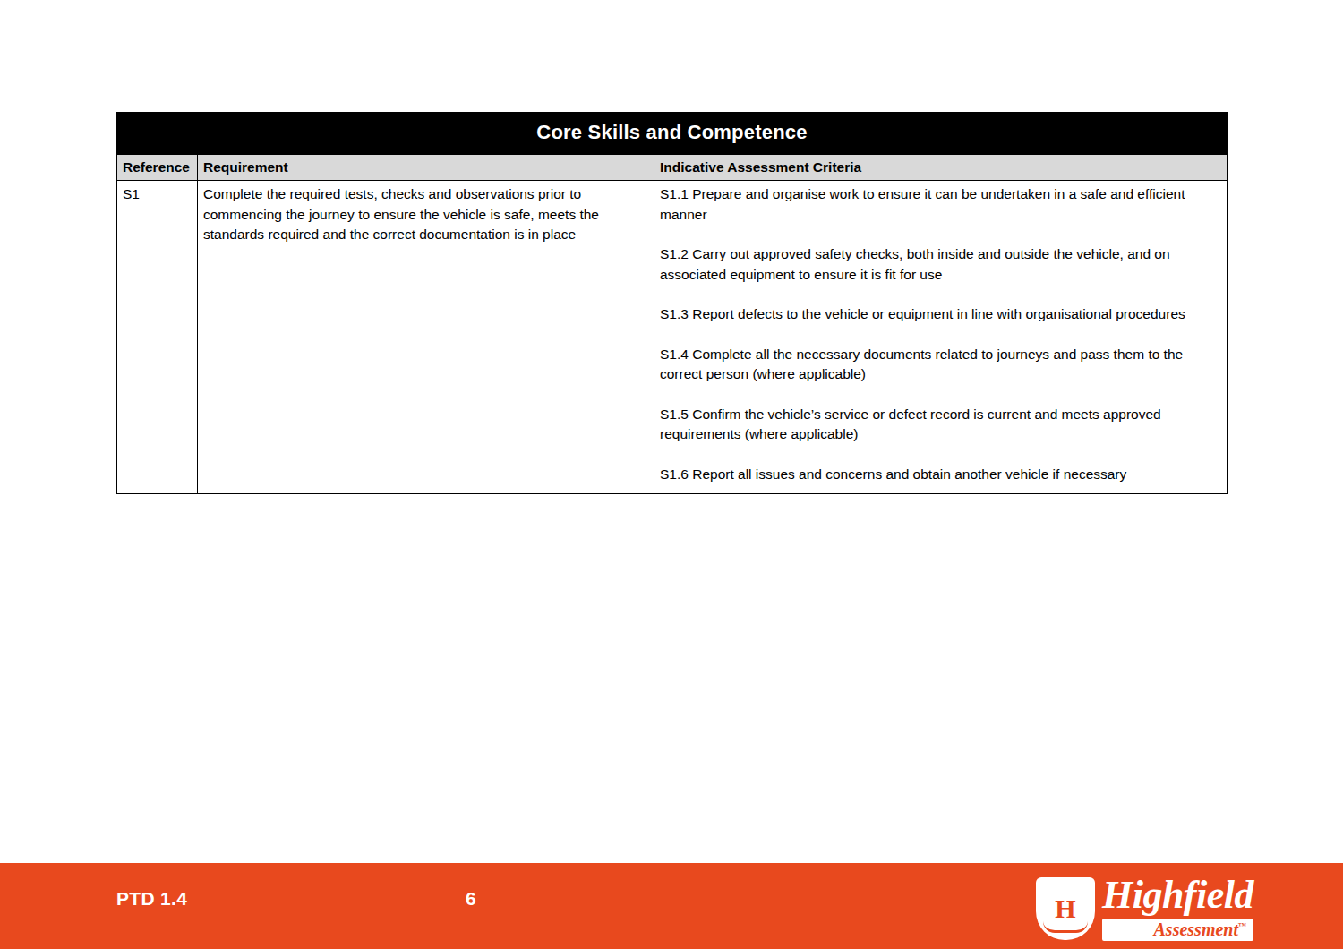| Core Skills and Competence |
| --- |
| Reference | Requirement | Indicative Assessment Criteria |
| S1 | Complete the required tests, checks and observations prior to commencing the journey to ensure the vehicle is safe, meets the standards required and the correct documentation is in place | S1.1 Prepare and organise work to ensure it can be undertaken in a safe and efficient manner S1.2 Carry out approved safety checks, both inside and outside the vehicle, and on associated equipment to ensure it is fit for use S1.3 Report defects to the vehicle or equipment in line with organisational procedures S1.4 Complete all the necessary documents related to journeys and pass them to the correct person (where applicable) S1.5 Confirm the vehicle’s service or defect record is current and meets approved requirements (where applicable) S1.6 Report all issues and concerns and obtain another vehicle if necessary |
PTD 1.4
6
Highfield Assessment™